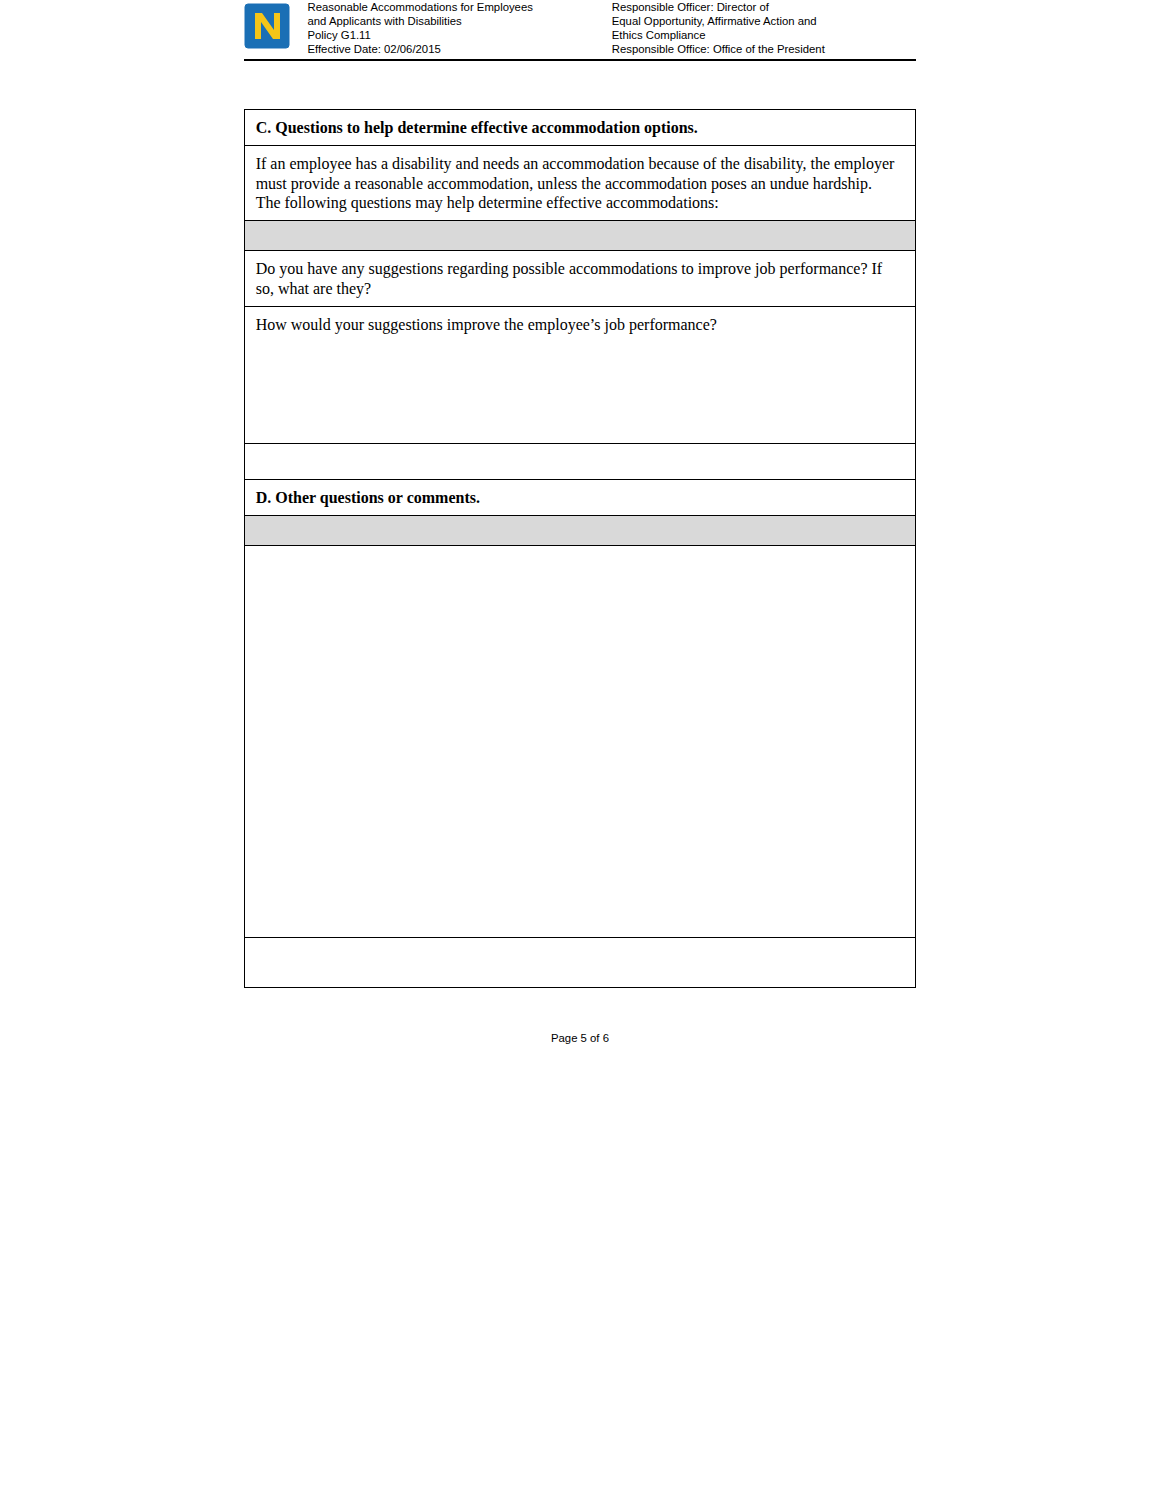Reasonable Accommodations for Employees
and Applicants with Disabilities
Policy G1.11
Effective Date: 02/06/2015
Responsible Officer: Director of
Equal Opportunity, Affirmative Action and
Ethics Compliance
Responsible Office: Office of the President
| C. Questions to help determine effective accommodation options. |
| If an employee has a disability and needs an accommodation because of the disability, the employer must provide a reasonable accommodation, unless the accommodation poses an undue hardship. The following questions may help determine effective accommodations: |
| Do you have any suggestions regarding possible accommodations to improve job performance? If so, what are they? |
| How would your suggestions improve the employee’s job performance? |
| D. Other questions or comments. |
Page 5 of 6